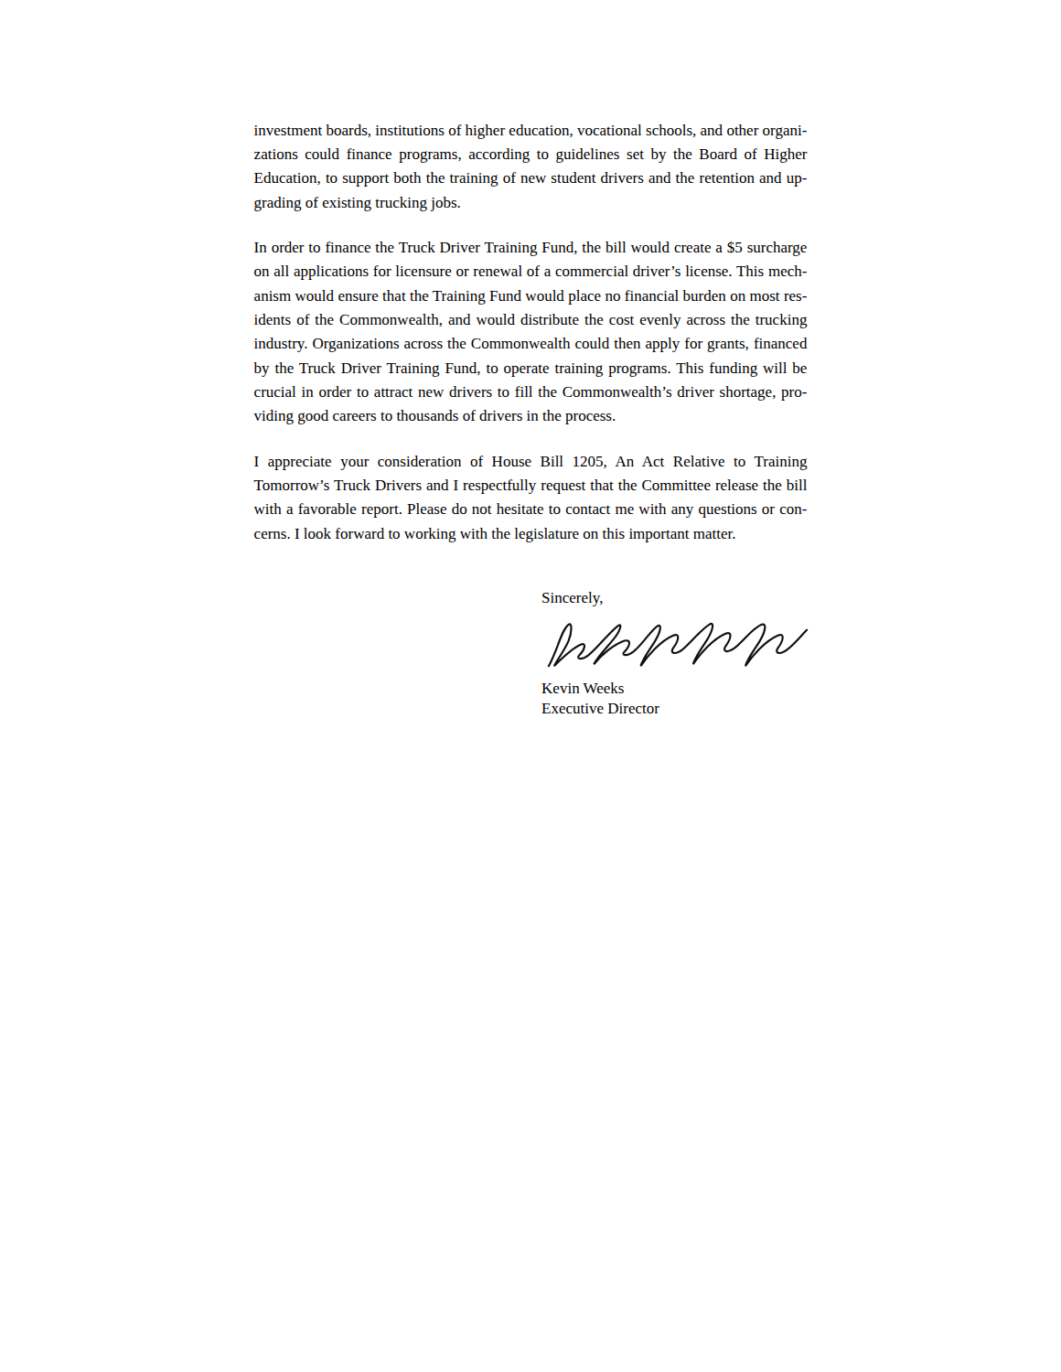investment boards, institutions of higher education, vocational schools, and other organizations could finance programs, according to guidelines set by the Board of Higher Education, to support both the training of new student drivers and the retention and upgrading of existing trucking jobs.
In order to finance the Truck Driver Training Fund, the bill would create a $5 surcharge on all applications for licensure or renewal of a commercial driver’s license. This mechanism would ensure that the Training Fund would place no financial burden on most residents of the Commonwealth, and would distribute the cost evenly across the trucking industry. Organizations across the Commonwealth could then apply for grants, financed by the Truck Driver Training Fund, to operate training programs. This funding will be crucial in order to attract new drivers to fill the Commonwealth’s driver shortage, providing good careers to thousands of drivers in the process.
I appreciate your consideration of House Bill 1205, An Act Relative to Training Tomorrow’s Truck Drivers and I respectfully request that the Committee release the bill with a favorable report. Please do not hesitate to contact me with any questions or concerns. I look forward to working with the legislature on this important matter.
Sincerely,
Kevin Weeks
Executive Director